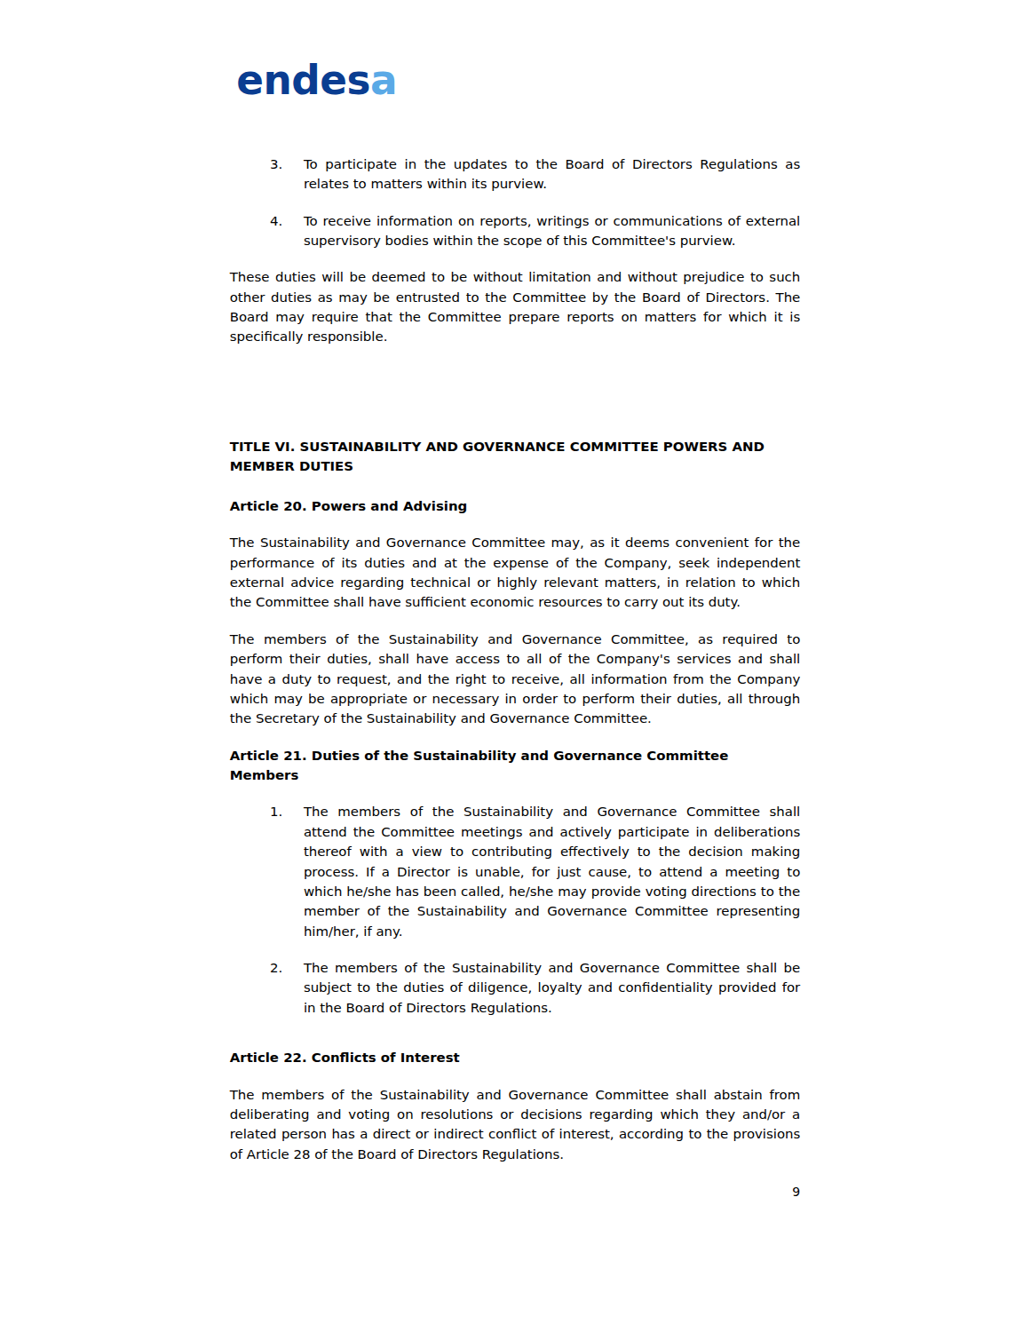endesa
3. To participate in the updates to the Board of Directors Regulations as relates to matters within its purview.
4. To receive information on reports, writings or communications of external supervisory bodies within the scope of this Committee's purview.
These duties will be deemed to be without limitation and without prejudice to such other duties as may be entrusted to the Committee by the Board of Directors. The Board may require that the Committee prepare reports on matters for which it is specifically responsible.
TITLE VI. SUSTAINABILITY AND GOVERNANCE COMMITTEE POWERS AND MEMBER DUTIES
Article 20. Powers and Advising
The Sustainability and Governance Committee may, as it deems convenient for the performance of its duties and at the expense of the Company, seek independent external advice regarding technical or highly relevant matters, in relation to which the Committee shall have sufficient economic resources to carry out its duty.
The members of the Sustainability and Governance Committee, as required to perform their duties, shall have access to all of the Company's services and shall have a duty to request, and the right to receive, all information from the Company which may be appropriate or necessary in order to perform their duties, all through the Secretary of the Sustainability and Governance Committee.
Article 21. Duties of the Sustainability and Governance Committee Members
1. The members of the Sustainability and Governance Committee shall attend the Committee meetings and actively participate in deliberations thereof with a view to contributing effectively to the decision making process. If a Director is unable, for just cause, to attend a meeting to which he/she has been called, he/she may provide voting directions to the member of the Sustainability and Governance Committee representing him/her, if any.
2. The members of the Sustainability and Governance Committee shall be subject to the duties of diligence, loyalty and confidentiality provided for in the Board of Directors Regulations.
Article 22. Conflicts of Interest
The members of the Sustainability and Governance Committee shall abstain from deliberating and voting on resolutions or decisions regarding which they and/or a related person has a direct or indirect conflict of interest, according to the provisions of Article 28 of the Board of Directors Regulations.
9